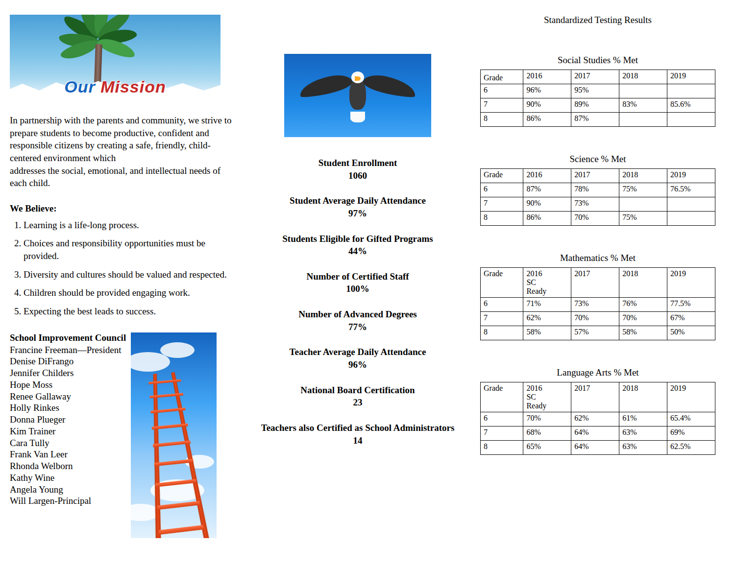Our Mission
In partnership with the parents and community, we strive to prepare students to become productive, confident and responsible citizens by creating a safe, friendly, child-centered environment which
addresses the social, emotional, and intellectual needs of each child.
We Believe:
Learning is a life-long process.
Choices and responsibility opportunities must be provided.
Diversity and cultures should be valued and respected.
Children should be provided engaging work.
Expecting the best leads to success.
School Improvement Council
Francine Freeman—President
Denise DiFrango
Jennifer Childers
Hope Moss
Renee Gallaway
Holly Rinkes
Donna Plueger
Kim Trainer
Cara Tully
Frank Van Leer
Rhonda Welborn
Kathy Wine
Angela Young
Will Largen-Principal
Student Enrollment
1060
Student Average Daily Attendance
97%
Students Eligible for Gifted Programs
44%
Number of Certified Staff
100%
Number of Advanced Degrees
77%
Teacher Average Daily Attendance
96%
National Board Certification
23
Teachers also Certified as School Administrators
14
Standardized Testing Results
Social Studies % Met
| Grade | 2016 | 2017 | 2018 | 2019 |
| --- | --- | --- | --- | --- |
| 6 | 96% | 95% | | |
| 7 | 90% | 89% | 83% | 85.6% |
| 8 | 86% | 87% | | |
Science % Met
| Grade | 2016 | 2017 | 2018 | 2019 |
| --- | --- | --- | --- | --- |
| 6 | 87% | 78% | 75% | 76.5% |
| 7 | 90% | 73% | | |
| 8 | 86% | 70% | 75% | |
Mathematics % Met
| Grade | 2016 SC Ready | 2017 | 2018 | 2019 |
| --- | --- | --- | --- | --- |
| 6 | 71% | 73% | 76% | 77.5% |
| 7 | 62% | 70% | 70% | 67% |
| 8 | 58% | 57% | 58% | 50% |
Language Arts % Met
| Grade | 2016 SC Ready | 2017 | 2018 | 2019 |
| --- | --- | --- | --- | --- |
| 6 | 70% | 62% | 61% | 65.4% |
| 7 | 68% | 64% | 63% | 69% |
| 8 | 65% | 64% | 63% | 62.5% |